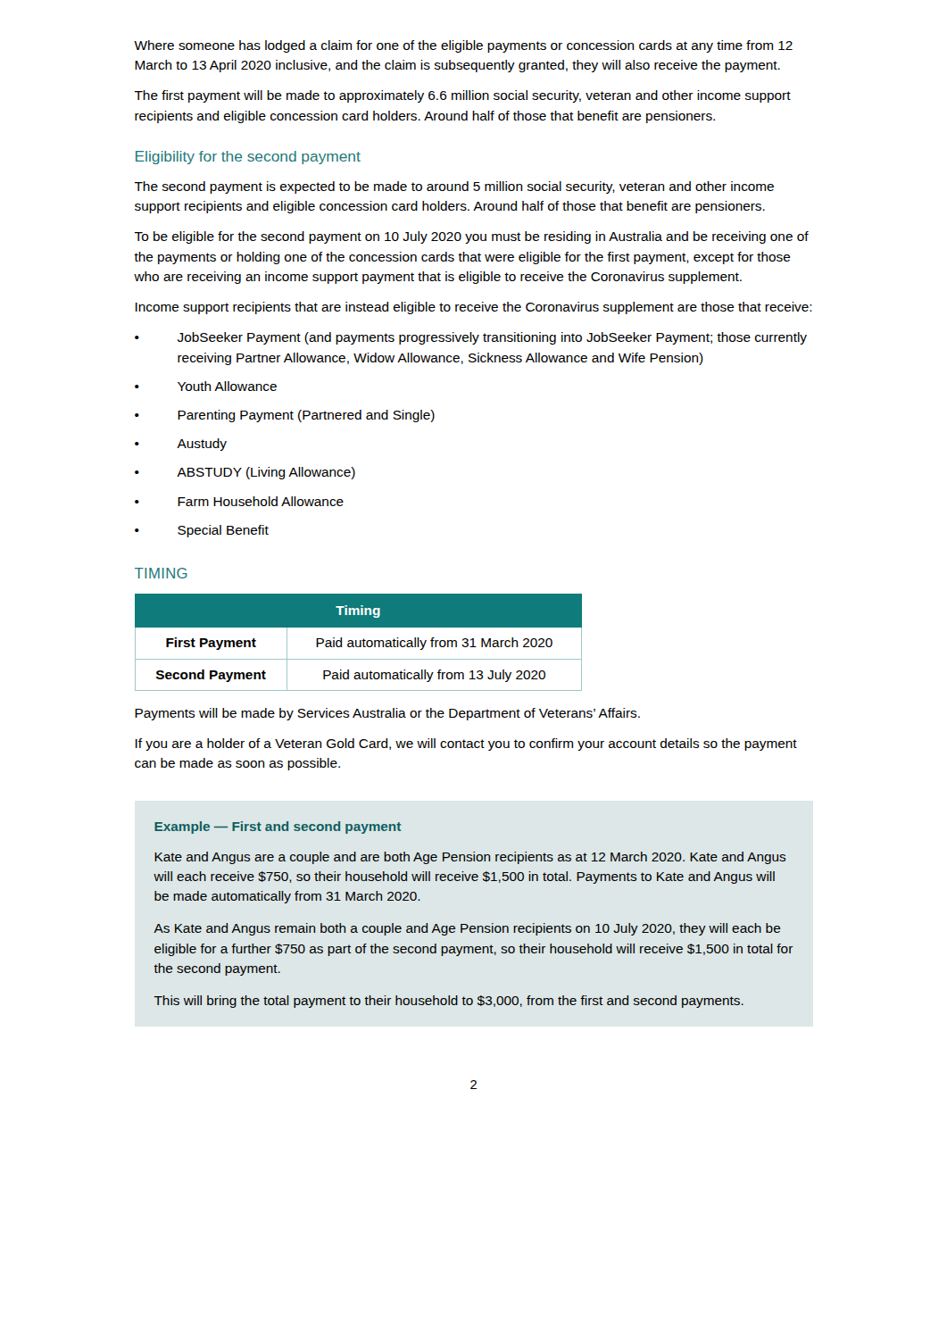Where someone has lodged a claim for one of the eligible payments or concession cards at any time from 12 March to 13 April 2020 inclusive, and the claim is subsequently granted, they will also receive the payment.
The first payment will be made to approximately 6.6 million social security, veteran and other income support recipients and eligible concession card holders. Around half of those that benefit are pensioners.
Eligibility for the second payment
The second payment is expected to be made to around 5 million social security, veteran and other income support recipients and eligible concession card holders. Around half of those that benefit are pensioners.
To be eligible for the second payment on 10 July 2020 you must be residing in Australia and be receiving one of the payments or holding one of the concession cards that were eligible for the first payment, except for those who are receiving an income support payment that is eligible to receive the Coronavirus supplement.
Income support recipients that are instead eligible to receive the Coronavirus supplement are those that receive:
JobSeeker Payment (and payments progressively transitioning into JobSeeker Payment; those currently receiving Partner Allowance, Widow Allowance, Sickness Allowance and Wife Pension)
Youth Allowance
Parenting Payment (Partnered and Single)
Austudy
ABSTUDY (Living Allowance)
Farm Household Allowance
Special Benefit
TIMING
| Timing |
| --- |
| First Payment | Paid automatically from 31 March 2020 |
| Second Payment | Paid automatically from 13 July 2020 |
Payments will be made by Services Australia or the Department of Veterans’ Affairs.
If you are a holder of a Veteran Gold Card, we will contact you to confirm your account details so the payment can be made as soon as possible.
Example — First and second payment
Kate and Angus are a couple and are both Age Pension recipients as at 12 March 2020. Kate and Angus will each receive $750, so their household will receive $1,500 in total. Payments to Kate and Angus will be made automatically from 31 March 2020.
As Kate and Angus remain both a couple and Age Pension recipients on 10 July 2020, they will each be eligible for a further $750 as part of the second payment, so their household will receive $1,500 in total for the second payment.
This will bring the total payment to their household to $3,000, from the first and second payments.
2